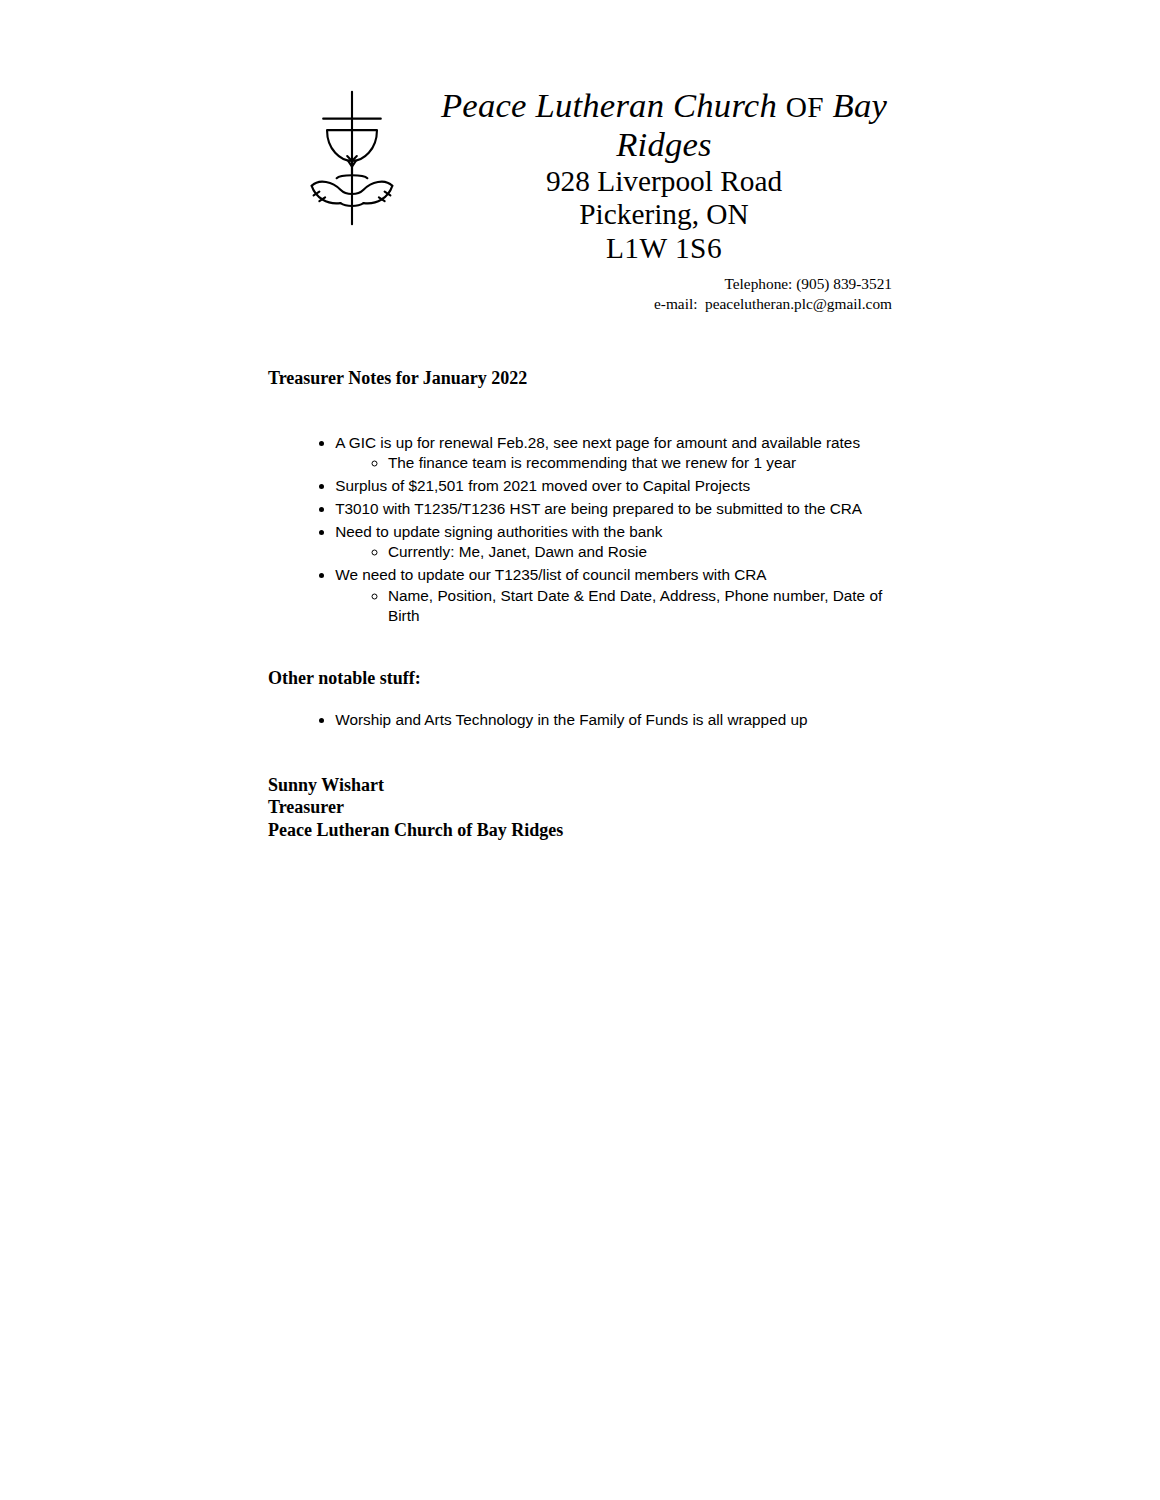Peace Lutheran Church of Bay Ridges
928 Liverpool Road
Pickering, ON
L1W 1S6
Telephone: (905) 839-3521
e-mail: peacelutheran.plc@gmail.com
Treasurer Notes for January 2022
A GIC is up for renewal Feb.28, see next page for amount and available rates
The finance team is recommending that we renew for 1 year
Surplus of $21,501 from 2021 moved over to Capital Projects
T3010 with T1235/T1236 HST are being prepared to be submitted to the CRA
Need to update signing authorities with the bank
Currently: Me, Janet, Dawn and Rosie
We need to update our T1235/list of council members with CRA
Name, Position, Start Date & End Date, Address, Phone number, Date of Birth
Other notable stuff:
Worship and Arts Technology in the Family of Funds is all wrapped up
Sunny Wishart
Treasurer
Peace Lutheran Church of Bay Ridges